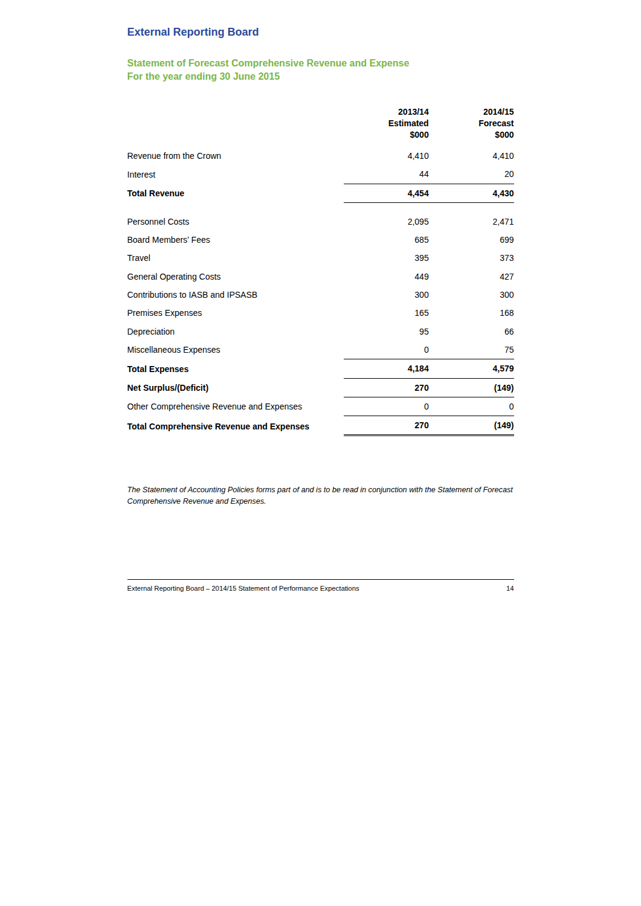External Reporting Board
Statement of Forecast Comprehensive Revenue and Expense
For the year ending 30 June 2015
| | 2013/14 Estimated $000 | 2014/15 Forecast $000 |
| --- | --- | --- |
| Revenue from the Crown | 4,410 | 4,410 |
| Interest | 44 | 20 |
| Total Revenue | 4,454 | 4,430 |
| Personnel Costs | 2,095 | 2,471 |
| Board Members’ Fees | 685 | 699 |
| Travel | 395 | 373 |
| General Operating Costs | 449 | 427 |
| Contributions to IASB and IPSASB | 300 | 300 |
| Premises Expenses | 165 | 168 |
| Depreciation | 95 | 66 |
| Miscellaneous Expenses | 0 | 75 |
| Total Expenses | 4,184 | 4,579 |
| Net Surplus/(Deficit) | 270 | (149) |
| Other Comprehensive Revenue and Expenses | 0 | 0 |
| Total Comprehensive Revenue and Expenses | 270 | (149) |
The Statement of Accounting Policies forms part of and is to be read in conjunction with the Statement of Forecast Comprehensive Revenue and Expenses.
External Reporting Board – 2014/15 Statement of Performance Expectations 14